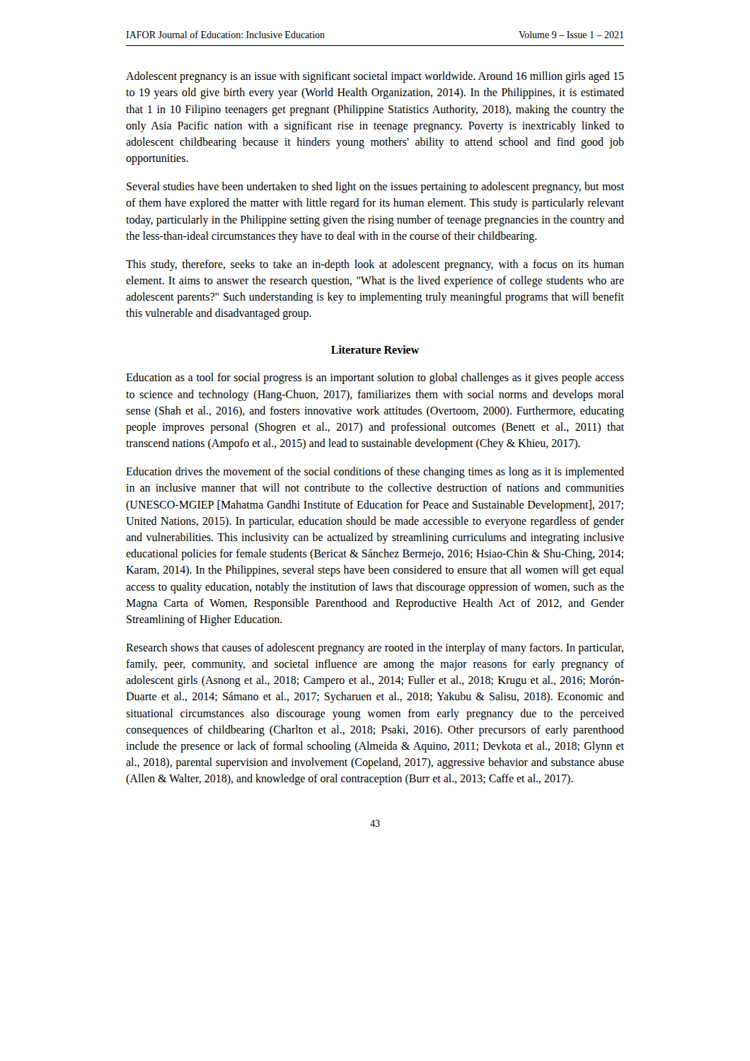IAFOR Journal of Education: Inclusive Education Volume 9 – Issue 1 – 2021
Adolescent pregnancy is an issue with significant societal impact worldwide. Around 16 million girls aged 15 to 19 years old give birth every year (World Health Organization, 2014). In the Philippines, it is estimated that 1 in 10 Filipino teenagers get pregnant (Philippine Statistics Authority, 2018), making the country the only Asia Pacific nation with a significant rise in teenage pregnancy. Poverty is inextricably linked to adolescent childbearing because it hinders young mothers' ability to attend school and find good job opportunities.
Several studies have been undertaken to shed light on the issues pertaining to adolescent pregnancy, but most of them have explored the matter with little regard for its human element. This study is particularly relevant today, particularly in the Philippine setting given the rising number of teenage pregnancies in the country and the less-than-ideal circumstances they have to deal with in the course of their childbearing.
This study, therefore, seeks to take an in-depth look at adolescent pregnancy, with a focus on its human element. It aims to answer the research question, "What is the lived experience of college students who are adolescent parents?" Such understanding is key to implementing truly meaningful programs that will benefit this vulnerable and disadvantaged group.
Literature Review
Education as a tool for social progress is an important solution to global challenges as it gives people access to science and technology (Hang-Chuon, 2017), familiarizes them with social norms and develops moral sense (Shah et al., 2016), and fosters innovative work attitudes (Overtoom, 2000). Furthermore, educating people improves personal (Shogren et al., 2017) and professional outcomes (Benett et al., 2011) that transcend nations (Ampofo et al., 2015) and lead to sustainable development (Chey & Khieu, 2017).
Education drives the movement of the social conditions of these changing times as long as it is implemented in an inclusive manner that will not contribute to the collective destruction of nations and communities (UNESCO-MGIEP [Mahatma Gandhi Institute of Education for Peace and Sustainable Development], 2017; United Nations, 2015). In particular, education should be made accessible to everyone regardless of gender and vulnerabilities. This inclusivity can be actualized by streamlining curriculums and integrating inclusive educational policies for female students (Bericat & Sánchez Bermejo, 2016; Hsiao-Chin & Shu-Ching, 2014; Karam, 2014). In the Philippines, several steps have been considered to ensure that all women will get equal access to quality education, notably the institution of laws that discourage oppression of women, such as the Magna Carta of Women, Responsible Parenthood and Reproductive Health Act of 2012, and Gender Streamlining of Higher Education.
Research shows that causes of adolescent pregnancy are rooted in the interplay of many factors. In particular, family, peer, community, and societal influence are among the major reasons for early pregnancy of adolescent girls (Asnong et al., 2018; Campero et al., 2014; Fuller et al., 2018; Krugu et al., 2016; Morón-Duarte et al., 2014; Sámano et al., 2017; Sycharuen et al., 2018; Yakubu & Salisu, 2018). Economic and situational circumstances also discourage young women from early pregnancy due to the perceived consequences of childbearing (Charlton et al., 2018; Psaki, 2016). Other precursors of early parenthood include the presence or lack of formal schooling (Almeida & Aquino, 2011; Devkota et al., 2018; Glynn et al., 2018), parental supervision and involvement (Copeland, 2017), aggressive behavior and substance abuse (Allen & Walter, 2018), and knowledge of oral contraception (Burr et al., 2013; Caffe et al., 2017).
43